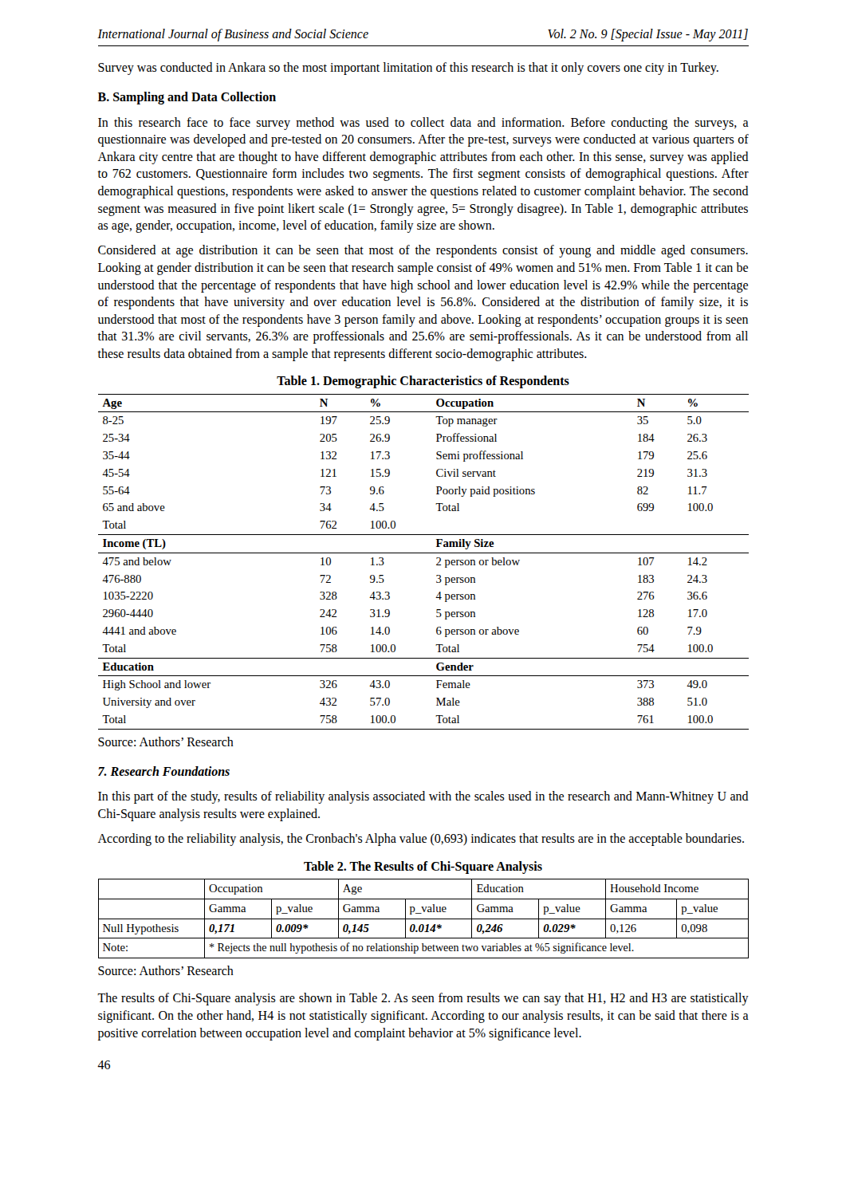International Journal of Business and Social Science Vol. 2 No. 9 [Special Issue - May 2011]
Survey was conducted in Ankara so the most important limitation of this research is that it only covers one city in Turkey.
B. Sampling and Data Collection
In this research face to face survey method was used to collect data and information. Before conducting the surveys, a questionnaire was developed and pre-tested on 20 consumers. After the pre-test, surveys were conducted at various quarters of Ankara city centre that are thought to have different demographic attributes from each other. In this sense, survey was applied to 762 customers. Questionnaire form includes two segments. The first segment consists of demographical questions. After demographical questions, respondents were asked to answer the questions related to customer complaint behavior. The second segment was measured in five point likert scale (1= Strongly agree, 5= Strongly disagree). In Table 1, demographic attributes as age, gender, occupation, income, level of education, family size are shown.
Considered at age distribution it can be seen that most of the respondents consist of young and middle aged consumers. Looking at gender distribution it can be seen that research sample consist of 49% women and 51% men. From Table 1 it can be understood that the percentage of respondents that have high school and lower education level is 42.9% while the percentage of respondents that have university and over education level is 56.8%. Considered at the distribution of family size, it is understood that most of the respondents have 3 person family and above. Looking at respondents’ occupation groups it is seen that 31.3% are civil servants, 26.3% are proffessionals and 25.6% are semi-proffessionals. As it can be understood from all these results data obtained from a sample that represents different socio-demographic attributes.
Table 1. Demographic Characteristics of Respondents
| Age | N | % | Occupation | N | % |
| --- | --- | --- | --- | --- | --- |
| 8-25 | 197 | 25.9 | Top manager | 35 | 5.0 |
| 25-34 | 205 | 26.9 | Proffessional | 184 | 26.3 |
| 35-44 | 132 | 17.3 | Semi proffessional | 179 | 25.6 |
| 45-54 | 121 | 15.9 | Civil servant | 219 | 31.3 |
| 55-64 | 73 | 9.6 | Poorly paid positions | 82 | 11.7 |
| 65 and above | 34 | 4.5 | Total | 699 | 100.0 |
| Total | 762 | 100.0 | | | |
| Income (TL) | | | Family Size | | |
| 475 and below | 10 | 1.3 | 2 person or below | 107 | 14.2 |
| 476-880 | 72 | 9.5 | 3 person | 183 | 24.3 |
| 1035-2220 | 328 | 43.3 | 4 person | 276 | 36.6 |
| 2960-4440 | 242 | 31.9 | 5 person | 128 | 17.0 |
| 4441 and above | 106 | 14.0 | 6 person or above | 60 | 7.9 |
| Total | 758 | 100.0 | Total | 754 | 100.0 |
| Education | | | Gender | | |
| High School and lower | 326 | 43.0 | Female | 373 | 49.0 |
| University and over | 432 | 57.0 | Male | 388 | 51.0 |
| Total | 758 | 100.0 | Total | 761 | 100.0 |
Source: Authors’ Research
7. Research Foundations
In this part of the study, results of reliability analysis associated with the scales used in the research and Mann-Whitney U and Chi-Square analysis results were explained.
According to the reliability analysis, the Cronbach's Alpha value (0,693) indicates that results are in the acceptable boundaries.
Table 2. The Results of Chi-Square Analysis
| | Occupation | Age | Education | Household Income |
| | Gamma | p_value | Gamma | p_value | Gamma | p_value | Gamma | p_value |
| Null Hypothesis | 0,171 | 0.009* | 0,145 | 0.014* | 0,246 | 0.029* | 0,126 | 0,098 |
| Note: | * Rejects the null hypothesis of no relationship between two variables at %5 significance level. |
Source: Authors’ Research
The results of Chi-Square analysis are shown in Table 2. As seen from results we can say that H1, H2 and H3 are statistically significant. On the other hand, H4 is not statistically significant. According to our analysis results, it can be said that there is a positive correlation between occupation level and complaint behavior at 5% significance level.
46